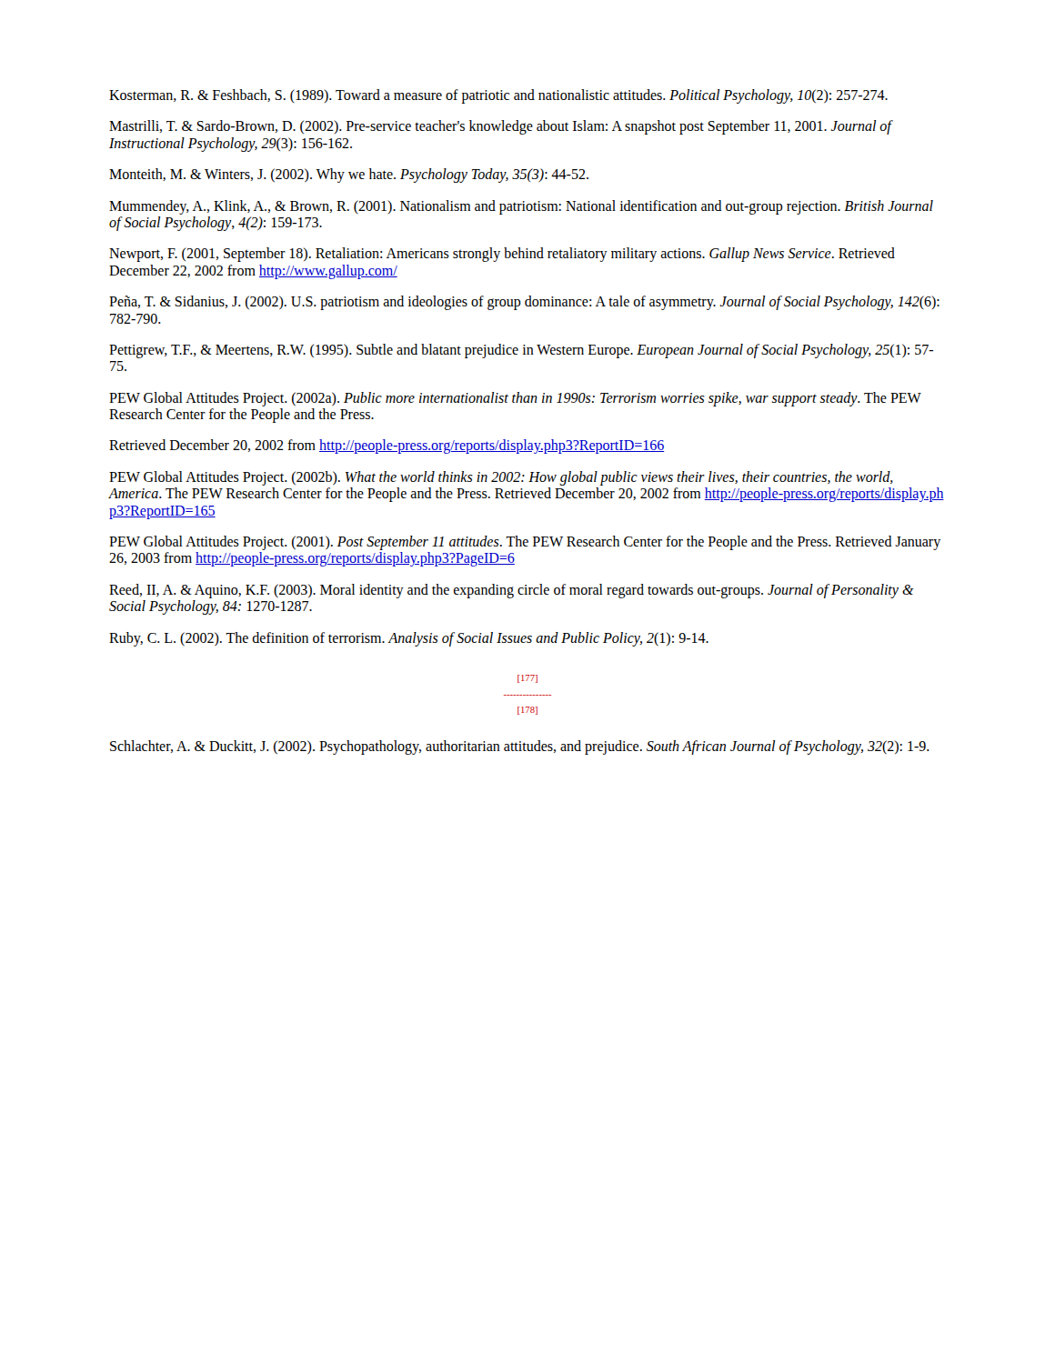Kosterman, R. & Feshbach, S. (1989). Toward a measure of patriotic and nationalistic attitudes. Political Psychology, 10(2): 257-274.
Mastrilli, T. & Sardo-Brown, D. (2002). Pre-service teacher's knowledge about Islam: A snapshot post September 11, 2001. Journal of Instructional Psychology, 29(3): 156-162.
Monteith, M. & Winters, J. (2002). Why we hate. Psychology Today, 35(3): 44-52.
Mummendey, A., Klink, A., & Brown, R. (2001). Nationalism and patriotism: National identification and out-group rejection. British Journal of Social Psychology, 4(2): 159-173.
Newport, F. (2001, September 18). Retaliation: Americans strongly behind retaliatory military actions. Gallup News Service. Retrieved December 22, 2002 from http://www.gallup.com/
Peña, T. & Sidanius, J. (2002). U.S. patriotism and ideologies of group dominance: A tale of asymmetry. Journal of Social Psychology, 142(6): 782-790.
Pettigrew, T.F., & Meertens, R.W. (1995). Subtle and blatant prejudice in Western Europe. European Journal of Social Psychology, 25(1): 57-75.
PEW Global Attitudes Project. (2002a). Public more internationalist than in 1990s: Terrorism worries spike, war support steady. The PEW Research Center for the People and the Press.
Retrieved December 20, 2002 from http://people-press.org/reports/display.php3?ReportID=166
PEW Global Attitudes Project. (2002b). What the world thinks in 2002: How global public views their lives, their countries, the world, America. The PEW Research Center for the People and the Press. Retrieved December 20, 2002 from http://people-press.org/reports/display.php3?ReportID=165
PEW Global Attitudes Project. (2001). Post September 11 attitudes. The PEW Research Center for the People and the Press. Retrieved January 26, 2003 from http://people-press.org/reports/display.php3?PageID=6
Reed, II, A. & Aquino, K.F. (2003). Moral identity and the expanding circle of moral regard towards out-groups. Journal of Personality & Social Psychology, 84: 1270-1287.
Ruby, C. L. (2002). The definition of terrorism. Analysis of Social Issues and Public Policy, 2(1): 9-14.
[177]
---------------
[178]
Schlachter, A. & Duckitt, J. (2002). Psychopathology, authoritarian attitudes, and prejudice. South African Journal of Psychology, 32(2): 1-9.